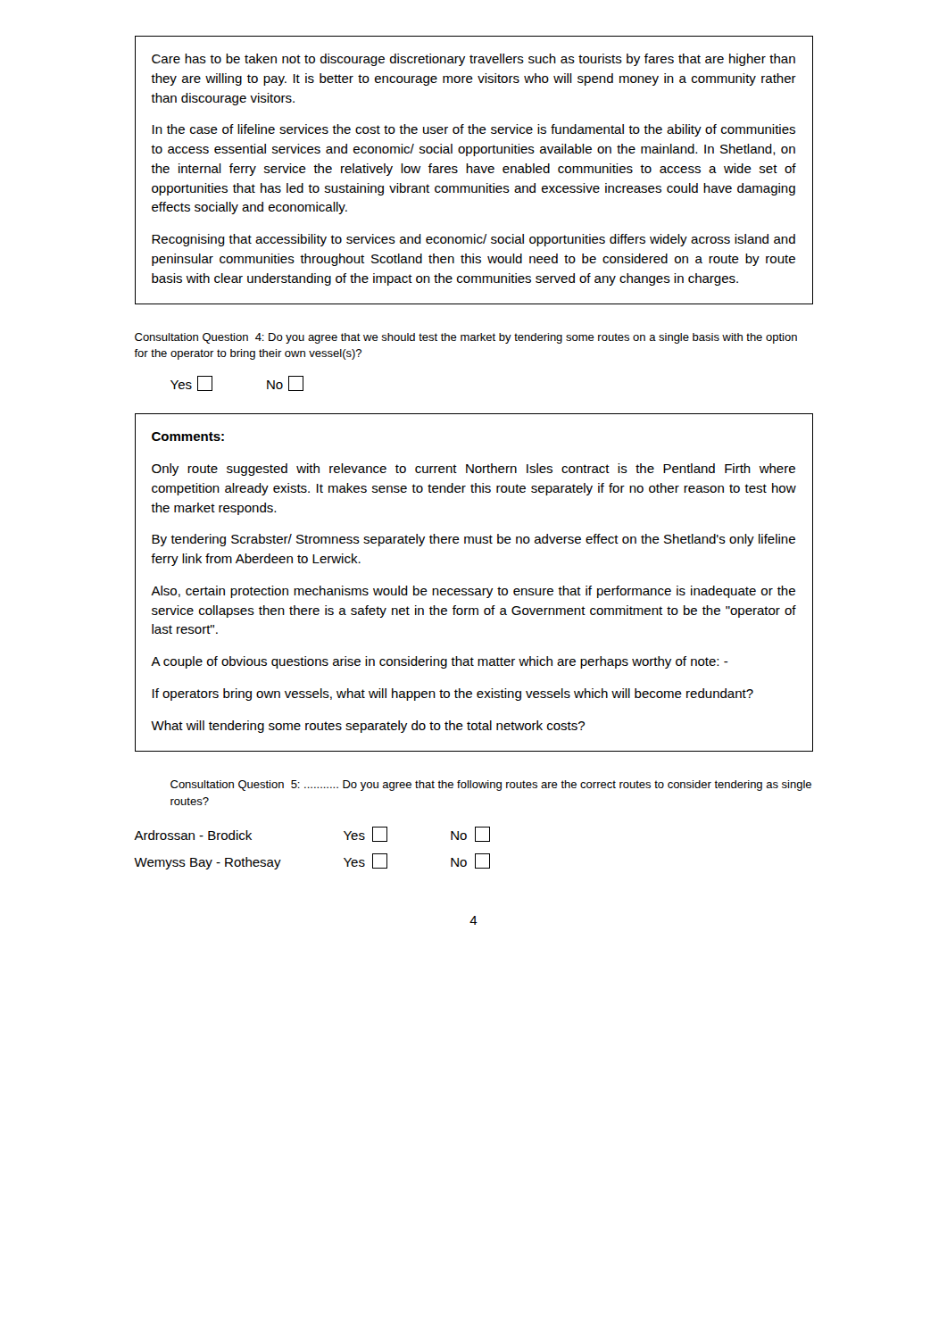Care has to be taken not to discourage discretionary travellers such as tourists by fares that are higher than they are willing to pay. It is better to encourage more visitors who will spend money in a community rather than discourage visitors.
In the case of lifeline services the cost to the user of the service is fundamental to the ability of communities to access essential services and economic/ social opportunities available on the mainland. In Shetland, on the internal ferry service the relatively low fares have enabled communities to access a wide set of opportunities that has led to sustaining vibrant communities and excessive increases could have damaging effects socially and economically.
Recognising that accessibility to services and economic/ social opportunities differs widely across island and peninsular communities throughout Scotland then this would need to be considered on a route by route basis with clear understanding of the impact on the communities served of any changes in charges.
Consultation Question 4: Do you agree that we should test the market by tendering some routes on a single basis with the option for the operator to bring their own vessel(s)?
Yes No
Comments:
Only route suggested with relevance to current Northern Isles contract is the Pentland Firth where competition already exists. It makes sense to tender this route separately if for no other reason to test how the market responds.
By tendering Scrabster/ Stromness separately there must be no adverse effect on the Shetland's only lifeline ferry link from Aberdeen to Lerwick.
Also, certain protection mechanisms would be necessary to ensure that if performance is inadequate or the service collapses then there is a safety net in the form of a Government commitment to be the "operator of last resort".
A couple of obvious questions arise in considering that matter which are perhaps worthy of note: -
If operators bring own vessels, what will happen to the existing vessels which will become redundant?
What will tendering some routes separately do to the total network costs?
Consultation Question 5: ........... Do you agree that the following routes are the correct routes to consider tendering as single routes?
| Ardrossan - Brodick | Yes | No |
| Wemyss Bay - Rothesay | Yes | No |
4